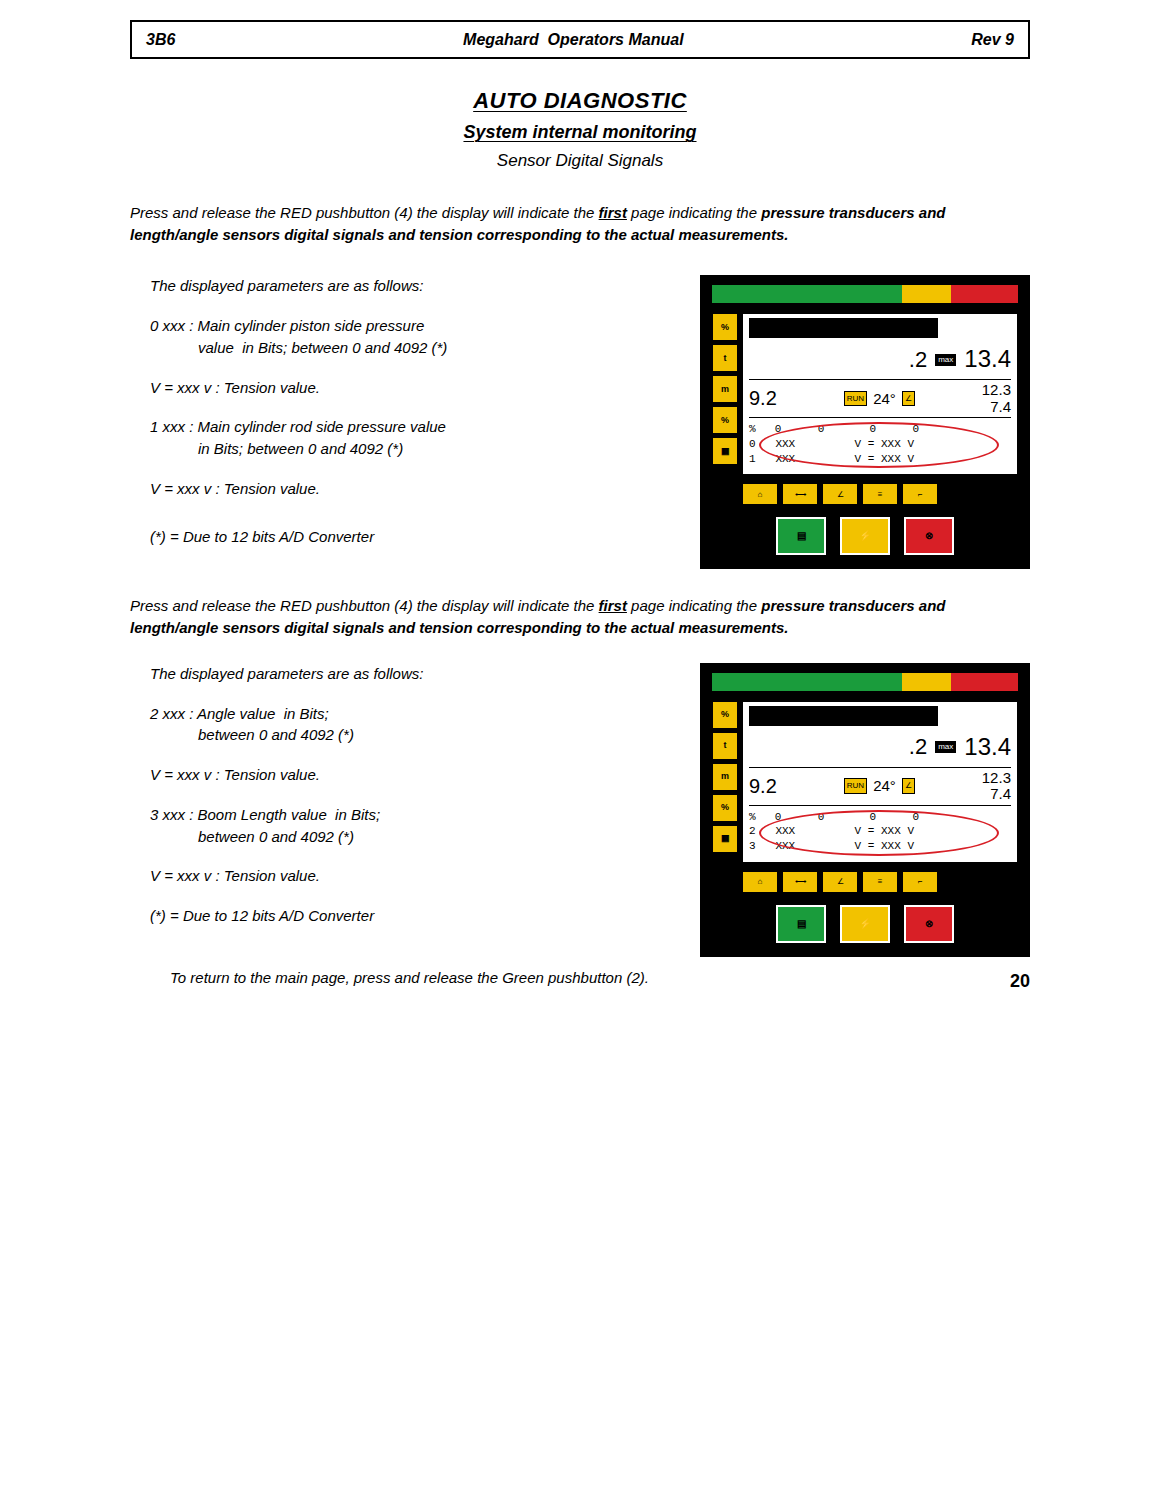3B6 Megahard Operators Manual Rev 9
AUTO DIAGNOSTIC
System internal monitoring
Sensor Digital Signals
Press and release the RED pushbutton (4) the display will indicate the first page indicating the pressure transducers and length/angle sensors digital signals and tension corresponding to the actual measurements.
The displayed parameters are as follows:
0 xxx : Main cylinder piston side pressure
value in Bits; between 0 and 4092 (*)
V = xxx v : Tension value.
1 xxx : Main cylinder rod side pressure value
in Bits; between 0 and 4092 (*)
V = xxx v : Tension value.
(*) = Due to 12 bits A/D Converter
%
t
m
%
▦
.2 max 13.4
9.2 RUN 24° ∠ 12.37.4
% 0 0 0 0
0 XXX V = XXX V
1 XXX V = XXX V
⌂
⟷
∠
≡
⌐
▤
⚡
⊗
Press and release the RED pushbutton (4) the display will indicate the first page indicating the pressure transducers and length/angle sensors digital signals and tension corresponding to the actual measurements.
The displayed parameters are as follows:
2 xxx : Angle value in Bits;
between 0 and 4092 (*)
V = xxx v : Tension value.
3 xxx : Boom Length value in Bits;
between 0 and 4092 (*)
V = xxx v : Tension value.
(*) = Due to 12 bits A/D Converter
%
t
m
%
▦
.2 max 13.4
9.2 RUN 24° ∠ 12.37.4
% 0 0 0 0
2 XXX V = XXX V
3 XXX V = XXX V
⌂
⟷
∠
≡
⌐
▤
⚡
⊗
To return to the main page, press and release the Green pushbutton (2).
20